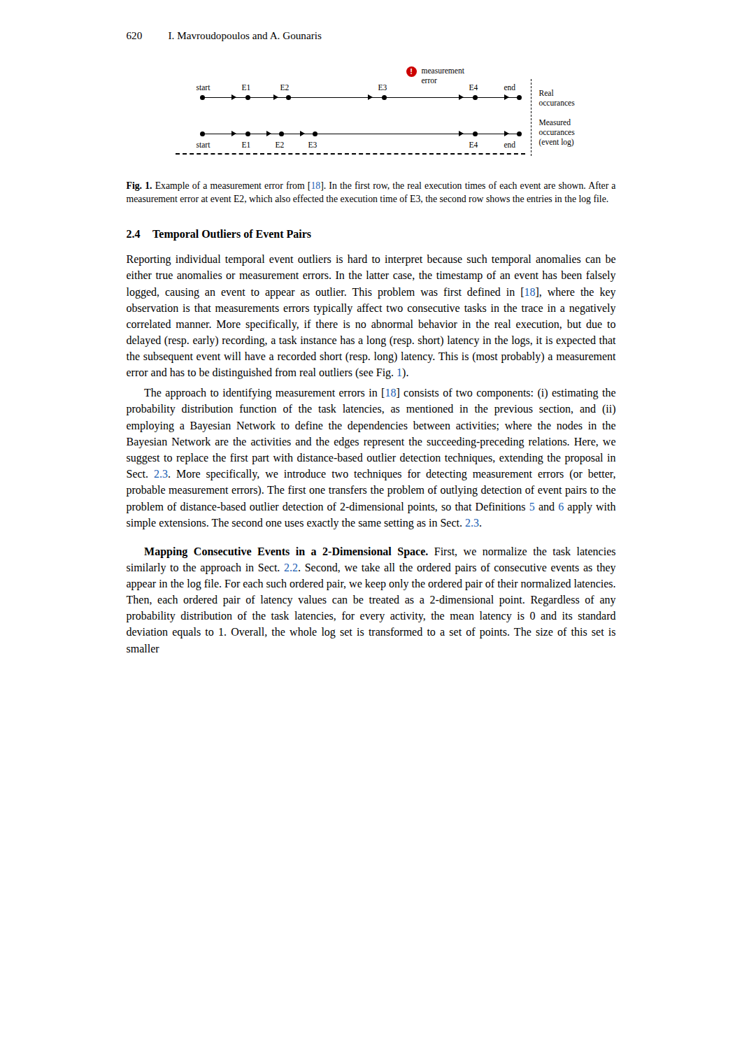620 I. Mavroudopoulos and A. Gounaris
start E1 E2 E3 E4 end ! measurement error
Real occurances
Measured occurances (event log)
start E1 E2 E3 E4 end
Fig. 1. Example of a measurement error from [18]. In the first row, the real execution times of each event are shown. After a measurement error at event E2, which also effected the execution time of E3, the second row shows the entries in the log file.
2.4 Temporal Outliers of Event Pairs
Reporting individual temporal event outliers is hard to interpret because such temporal anomalies can be either true anomalies or measurement errors. In the latter case, the timestamp of an event has been falsely logged, causing an event to appear as outlier. This problem was first defined in [18], where the key observation is that measurements errors typically affect two consecutive tasks in the trace in a negatively correlated manner. More specifically, if there is no abnormal behavior in the real execution, but due to delayed (resp. early) recording, a task instance has a long (resp. short) latency in the logs, it is expected that the subsequent event will have a recorded short (resp. long) latency. This is (most probably) a measurement error and has to be distinguished from real outliers (see Fig. 1).
The approach to identifying measurement errors in [18] consists of two components: (i) estimating the probability distribution function of the task latencies, as mentioned in the previous section, and (ii) employing a Bayesian Network to define the dependencies between activities; where the nodes in the Bayesian Network are the activities and the edges represent the succeeding-preceding relations. Here, we suggest to replace the first part with distance-based outlier detection techniques, extending the proposal in Sect. 2.3. More specifically, we introduce two techniques for detecting measurement errors (or better, probable measurement errors). The first one transfers the problem of outlying detection of event pairs to the problem of distance-based outlier detection of 2-dimensional points, so that Definitions 5 and 6 apply with simple extensions. The second one uses exactly the same setting as in Sect. 2.3.
Mapping Consecutive Events in a 2-Dimensional Space. First, we normalize the task latencies similarly to the approach in Sect. 2.2. Second, we take all the ordered pairs of consecutive events as they appear in the log file. For each such ordered pair, we keep only the ordered pair of their normalized latencies. Then, each ordered pair of latency values can be treated as a 2-dimensional point. Regardless of any probability distribution of the task latencies, for every activity, the mean latency is 0 and its standard deviation equals to 1. Overall, the whole log set is transformed to a set of points. The size of this set is smaller